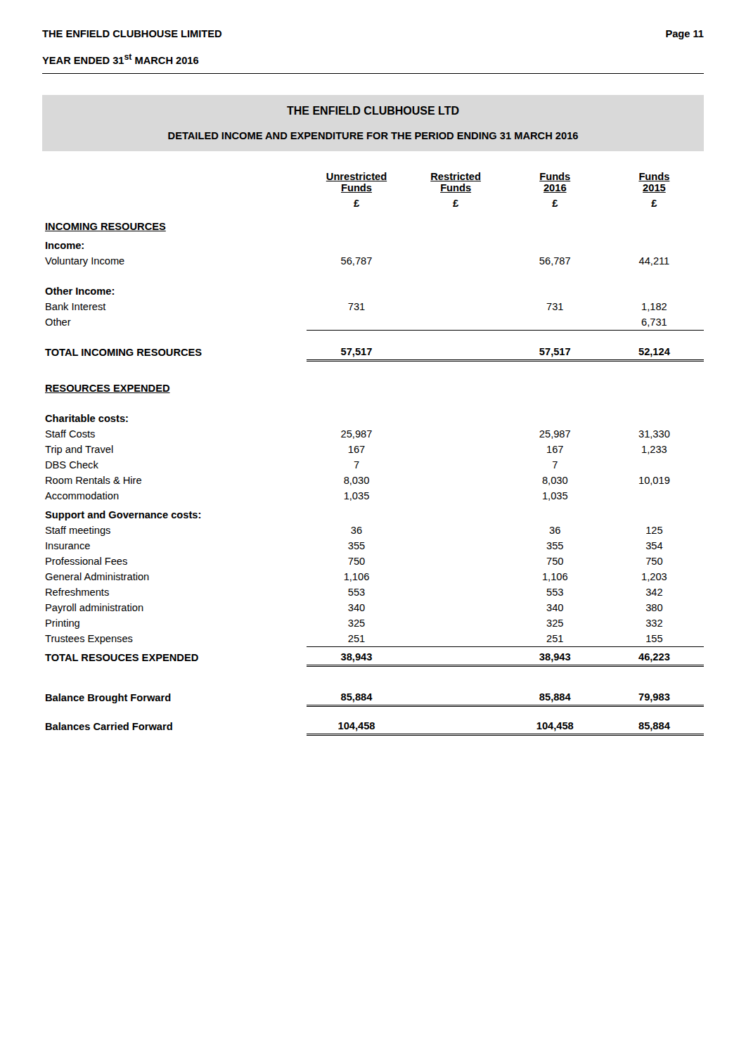THE ENFIELD CLUBHOUSE LIMITED Page 11
YEAR ENDED 31st MARCH 2016
THE ENFIELD CLUBHOUSE LTD
DETAILED INCOME AND EXPENDITURE FOR THE PERIOD ENDING 31 MARCH 2016
| | Unrestricted Funds | Restricted Funds | Funds 2016 | Funds 2015 |
| --- | --- | --- | --- | --- |
| | £ | £ | £ | £ |
| INCOMING RESOURCES | | | | |
| Income: | | | | |
| Voluntary Income | 56,787 | | 56,787 | 44,211 |
| Other Income: | | | | |
| Bank Interest | 731 | | 731 | 1,182 |
| Other | | | | 6,731 |
| TOTAL INCOMING RESOURCES | 57,517 | | 57,517 | 52,124 |
| RESOURCES EXPENDED | | | | |
| Charitable costs: | | | | |
| Staff Costs | 25,987 | | 25,987 | 31,330 |
| Trip and Travel | 167 | | 167 | 1,233 |
| DBS Check | 7 | | 7 | |
| Room Rentals & Hire | 8,030 | | 8,030 | 10,019 |
| Accommodation | 1,035 | | 1,035 | |
| Support and Governance costs: | | | | |
| Staff meetings | 36 | | 36 | 125 |
| Insurance | 355 | | 355 | 354 |
| Professional Fees | 750 | | 750 | 750 |
| General Administration | 1,106 | | 1,106 | 1,203 |
| Refreshments | 553 | | 553 | 342 |
| Payroll administration | 340 | | 340 | 380 |
| Printing | 325 | | 325 | 332 |
| Trustees Expenses | 251 | | 251 | 155 |
| TOTAL RESOUCES EXPENDED | 38,943 | | 38,943 | 46,223 |
| Balance Brought Forward | 85,884 | | 85,884 | 79,983 |
| Balances Carried Forward | 104,458 | | 104,458 | 85,884 |